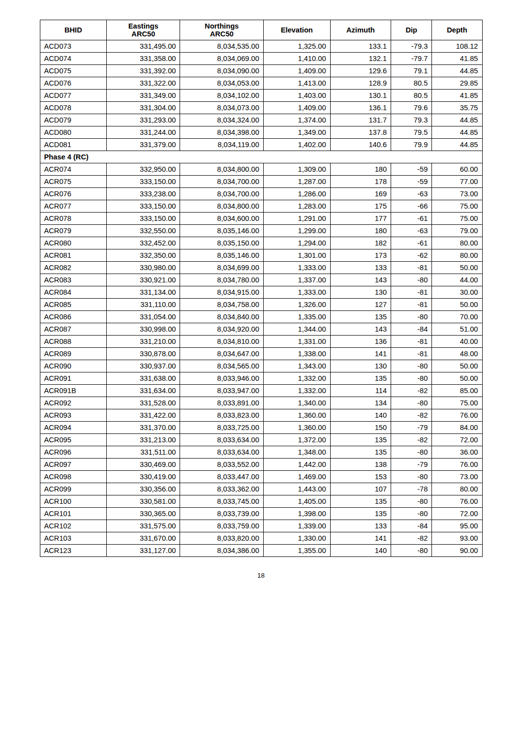| BHID | Eastings ARC50 | Northings ARC50 | Elevation | Azimuth | Dip | Depth |
| --- | --- | --- | --- | --- | --- | --- |
| ACD073 | 331,495.00 | 8,034,535.00 | 1,325.00 | 133.1 | -79.3 | 108.12 |
| ACD074 | 331,358.00 | 8,034,069.00 | 1,410.00 | 132.1 | -79.7 | 41.85 |
| ACD075 | 331,392.00 | 8,034,090.00 | 1,409.00 | 129.6 | 79.1 | 44.85 |
| ACD076 | 331,322.00 | 8,034,053.00 | 1,413.00 | 128.9 | 80.5 | 29.85 |
| ACD077 | 331,349.00 | 8,034,102.00 | 1,403.00 | 130.1 | 80.5 | 41.85 |
| ACD078 | 331,304.00 | 8,034,073.00 | 1,409.00 | 136.1 | 79.6 | 35.75 |
| ACD079 | 331,293.00 | 8,034,324.00 | 1,374.00 | 131.7 | 79.3 | 44.85 |
| ACD080 | 331,244.00 | 8,034,398.00 | 1,349.00 | 137.8 | 79.5 | 44.85 |
| ACD081 | 331,379.00 | 8,034,119.00 | 1,402.00 | 140.6 | 79.9 | 44.85 |
| Phase 4 (RC) |
| ACR074 | 332,950.00 | 8,034,800.00 | 1,309.00 | 180 | -59 | 60.00 |
| ACR075 | 333,150.00 | 8,034,700.00 | 1,287.00 | 178 | -59 | 77.00 |
| ACR076 | 333,238.00 | 8,034,700.00 | 1,286.00 | 169 | -63 | 73.00 |
| ACR077 | 333,150.00 | 8,034,800.00 | 1,283.00 | 175 | -66 | 75.00 |
| ACR078 | 333,150.00 | 8,034,600.00 | 1,291.00 | 177 | -61 | 75.00 |
| ACR079 | 332,550.00 | 8,035,146.00 | 1,299.00 | 180 | -63 | 79.00 |
| ACR080 | 332,452.00 | 8,035,150.00 | 1,294.00 | 182 | -61 | 80.00 |
| ACR081 | 332,350.00 | 8,035,146.00 | 1,301.00 | 173 | -62 | 80.00 |
| ACR082 | 330,980.00 | 8,034,699.00 | 1,333.00 | 133 | -81 | 50.00 |
| ACR083 | 330,921.00 | 8,034,780.00 | 1,337.00 | 143 | -80 | 44.00 |
| ACR084 | 331,134.00 | 8,034,915.00 | 1,333.00 | 130 | -81 | 30.00 |
| ACR085 | 331,110.00 | 8,034,758.00 | 1,326.00 | 127 | -81 | 50.00 |
| ACR086 | 331,054.00 | 8,034,840.00 | 1,335.00 | 135 | -80 | 70.00 |
| ACR087 | 330,998.00 | 8,034,920.00 | 1,344.00 | 143 | -84 | 51.00 |
| ACR088 | 331,210.00 | 8,034,810.00 | 1,331.00 | 136 | -81 | 40.00 |
| ACR089 | 330,878.00 | 8,034,647.00 | 1,338.00 | 141 | -81 | 48.00 |
| ACR090 | 330,937.00 | 8,034,565.00 | 1,343.00 | 130 | -80 | 50.00 |
| ACR091 | 331,638.00 | 8,033,946.00 | 1,332.00 | 135 | -80 | 50.00 |
| ACR091B | 331,634.00 | 8,033,947.00 | 1,332.00 | 114 | -82 | 85.00 |
| ACR092 | 331,528.00 | 8,033,891.00 | 1,340.00 | 134 | -80 | 75.00 |
| ACR093 | 331,422.00 | 8,033,823.00 | 1,360.00 | 140 | -82 | 76.00 |
| ACR094 | 331,370.00 | 8,033,725.00 | 1,360.00 | 150 | -79 | 84.00 |
| ACR095 | 331,213.00 | 8,033,634.00 | 1,372.00 | 135 | -82 | 72.00 |
| ACR096 | 331,511.00 | 8,033,634.00 | 1,348.00 | 135 | -80 | 36.00 |
| ACR097 | 330,469.00 | 8,033,552.00 | 1,442.00 | 138 | -79 | 76.00 |
| ACR098 | 330,419.00 | 8,033,447.00 | 1,469.00 | 153 | -80 | 73.00 |
| ACR099 | 330,356.00 | 8,033,362.00 | 1,443.00 | 107 | -78 | 80.00 |
| ACR100 | 330,581.00 | 8,033,745.00 | 1,405.00 | 135 | -80 | 76.00 |
| ACR101 | 330,365.00 | 8,033,739.00 | 1,398.00 | 135 | -80 | 72.00 |
| ACR102 | 331,575.00 | 8,033,759.00 | 1,339.00 | 133 | -84 | 95.00 |
| ACR103 | 331,670.00 | 8,033,820.00 | 1,330.00 | 141 | -82 | 93.00 |
| ACR123 | 331,127.00 | 8,034,386.00 | 1,355.00 | 140 | -80 | 90.00 |
18